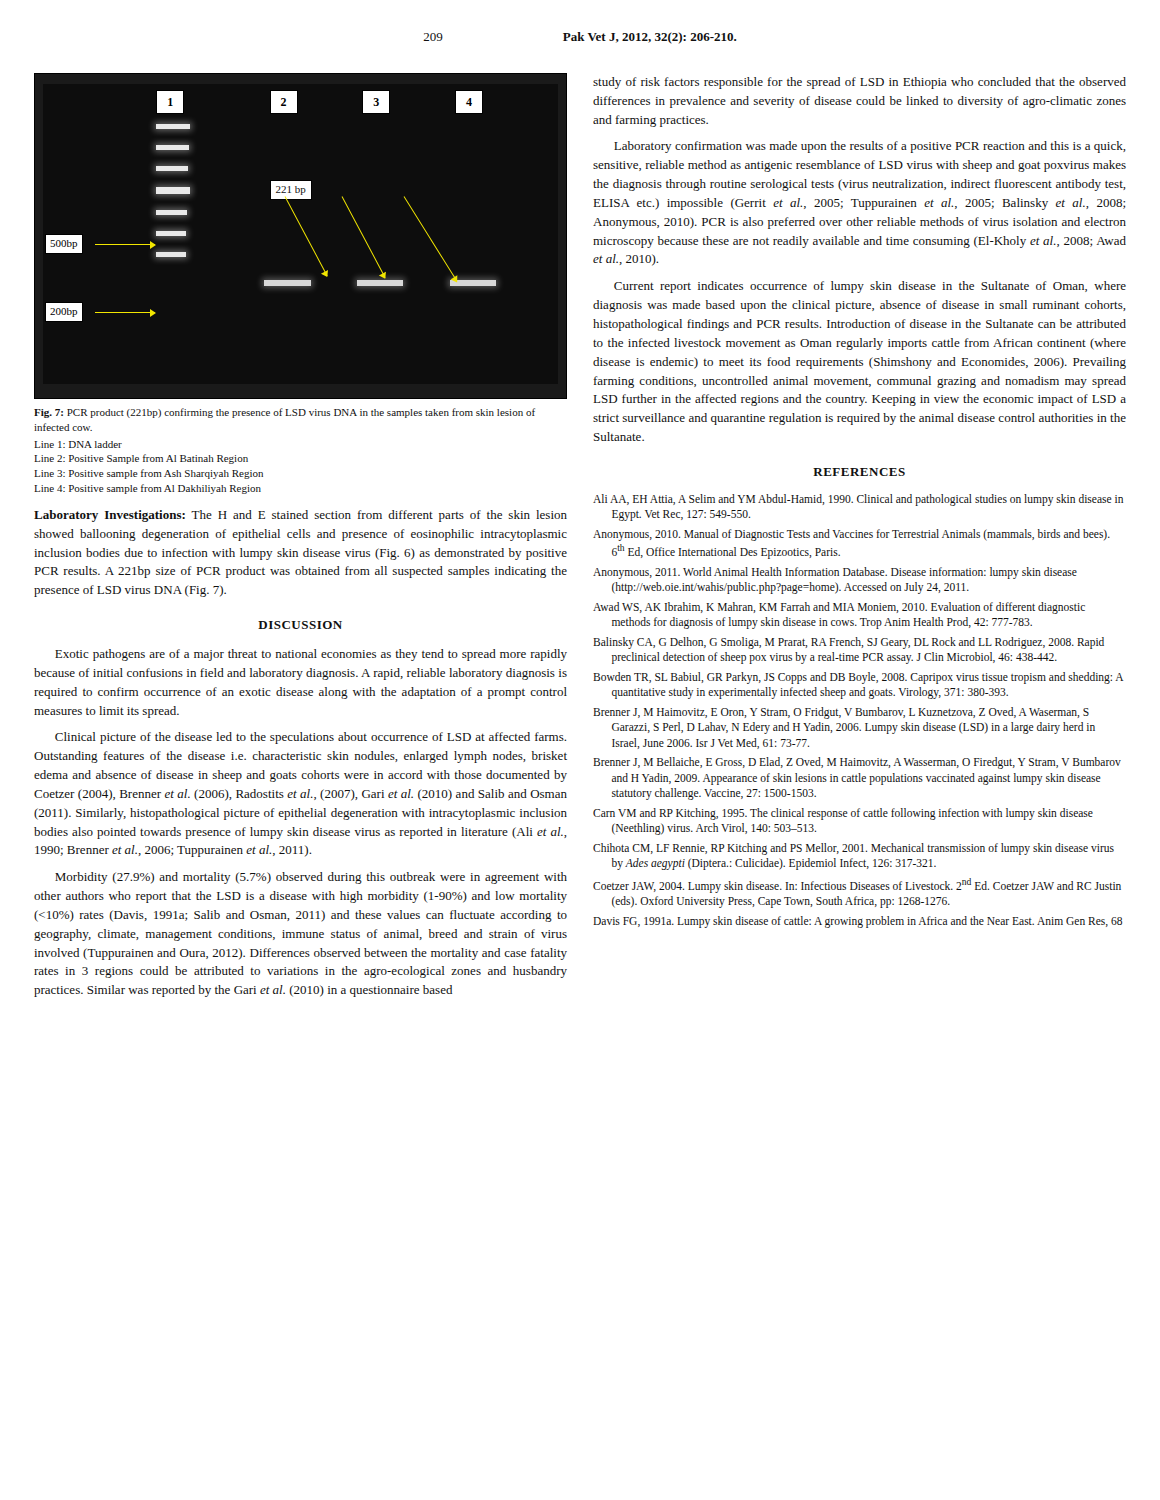209 Pak Vet J, 2012, 32(2): 206-210.
1
2
3
4
500bp
200bp
221 bp
Fig. 7: PCR product (221bp) confirming the presence of LSD virus DNA in the samples taken from skin lesion of infected cow.
Line 1: DNA ladder
Line 2: Positive Sample from Al Batinah Region
Line 3: Positive sample from Ash Sharqiyah Region
Line 4: Positive sample from Al Dakhiliyah Region
Laboratory Investigations: The H and E stained section from different parts of the skin lesion showed ballooning degeneration of epithelial cells and presence of eosinophilic intracytoplasmic inclusion bodies due to infection with lumpy skin disease virus (Fig. 6) as demonstrated by positive PCR results. A 221bp size of PCR product was obtained from all suspected samples indicating the presence of LSD virus DNA (Fig. 7).
Discussion
Exotic pathogens are of a major threat to national economies as they tend to spread more rapidly because of initial confusions in field and laboratory diagnosis. A rapid, reliable laboratory diagnosis is required to confirm occurrence of an exotic disease along with the adaptation of a prompt control measures to limit its spread.
Clinical picture of the disease led to the speculations about occurrence of LSD at affected farms. Outstanding features of the disease i.e. characteristic skin nodules, enlarged lymph nodes, brisket edema and absence of disease in sheep and goats cohorts were in accord with those documented by Coetzer (2004), Brenner et al. (2006), Radostits et al., (2007), Gari et al. (2010) and Salib and Osman (2011). Similarly, histopathological picture of epithelial degeneration with intracytoplasmic inclusion bodies also pointed towards presence of lumpy skin disease virus as reported in literature (Ali et al., 1990; Brenner et al., 2006; Tuppurainen et al., 2011).
Morbidity (27.9%) and mortality (5.7%) observed during this outbreak were in agreement with other authors who report that the LSD is a disease with high morbidity (1-90%) and low mortality (<10%) rates (Davis, 1991a; Salib and Osman, 2011) and these values can fluctuate according to geography, climate, management conditions, immune status of animal, breed and strain of virus involved (Tuppurainen and Oura, 2012). Differences observed between the mortality and case fatality rates in 3 regions could be attributed to variations in the agro-ecological zones and husbandry practices. Similar was reported by the Gari et al. (2010) in a questionnaire based
study of risk factors responsible for the spread of LSD in Ethiopia who concluded that the observed differences in prevalence and severity of disease could be linked to diversity of agro-climatic zones and farming practices.
Laboratory confirmation was made upon the results of a positive PCR reaction and this is a quick, sensitive, reliable method as antigenic resemblance of LSD virus with sheep and goat poxvirus makes the diagnosis through routine serological tests (virus neutralization, indirect fluorescent antibody test, ELISA etc.) impossible (Gerrit et al., 2005; Tuppurainen et al., 2005; Balinsky et al., 2008; Anonymous, 2010). PCR is also preferred over other reliable methods of virus isolation and electron microscopy because these are not readily available and time consuming (El-Kholy et al., 2008; Awad et al., 2010).
Current report indicates occurrence of lumpy skin disease in the Sultanate of Oman, where diagnosis was made based upon the clinical picture, absence of disease in small ruminant cohorts, histopathological findings and PCR results. Introduction of disease in the Sultanate can be attributed to the infected livestock movement as Oman regularly imports cattle from African continent (where disease is endemic) to meet its food requirements (Shimshony and Economides, 2006). Prevailing farming conditions, uncontrolled animal movement, communal grazing and nomadism may spread LSD further in the affected regions and the country. Keeping in view the economic impact of LSD a strict surveillance and quarantine regulation is required by the animal disease control authorities in the Sultanate.
References
Ali AA, EH Attia, A Selim and YM Abdul-Hamid, 1990. Clinical and pathological studies on lumpy skin disease in Egypt. Vet Rec, 127: 549-550.
Anonymous, 2010. Manual of Diagnostic Tests and Vaccines for Terrestrial Animals (mammals, birds and bees). 6th Ed, Office International Des Epizootics, Paris.
Anonymous, 2011. World Animal Health Information Database. Disease information: lumpy skin disease (http://web.oie.int/wahis/public.php?page=home). Accessed on July 24, 2011.
Awad WS, AK Ibrahim, K Mahran, KM Farrah and MIA Moniem, 2010. Evaluation of different diagnostic methods for diagnosis of lumpy skin disease in cows. Trop Anim Health Prod, 42: 777-783.
Balinsky CA, G Delhon, G Smoliga, M Prarat, RA French, SJ Geary, DL Rock and LL Rodriguez, 2008. Rapid preclinical detection of sheep pox virus by a real-time PCR assay. J Clin Microbiol, 46: 438-442.
Bowden TR, SL Babiul, GR Parkyn, JS Copps and DB Boyle, 2008. Capripox virus tissue tropism and shedding: A quantitative study in experimentally infected sheep and goats. Virology, 371: 380-393.
Brenner J, M Haimovitz, E Oron, Y Stram, O Fridgut, V Bumbarov, L Kuznetzova, Z Oved, A Waserman, S Garazzi, S Perl, D Lahav, N Edery and H Yadin, 2006. Lumpy skin disease (LSD) in a large dairy herd in Israel, June 2006. Isr J Vet Med, 61: 73-77.
Brenner J, M Bellaiche, E Gross, D Elad, Z Oved, M Haimovitz, A Wasserman, O Firedgut, Y Stram, V Bumbarov and H Yadin, 2009. Appearance of skin lesions in cattle populations vaccinated against lumpy skin disease statutory challenge. Vaccine, 27: 1500-1503.
Carn VM and RP Kitching, 1995. The clinical response of cattle following infection with lumpy skin disease (Neethling) virus. Arch Virol, 140: 503–513.
Chihota CM, LF Rennie, RP Kitching and PS Mellor, 2001. Mechanical transmission of lumpy skin disease virus by Ades aegypti (Diptera.: Culicidae). Epidemiol Infect, 126: 317-321.
Coetzer JAW, 2004. Lumpy skin disease. In: Infectious Diseases of Livestock. 2nd Ed. Coetzer JAW and RC Justin (eds). Oxford University Press, Cape Town, South Africa, pp: 1268-1276.
Davis FG, 1991a. Lumpy skin disease of cattle: A growing problem in Africa and the Near East. Anim Gen Res, 68